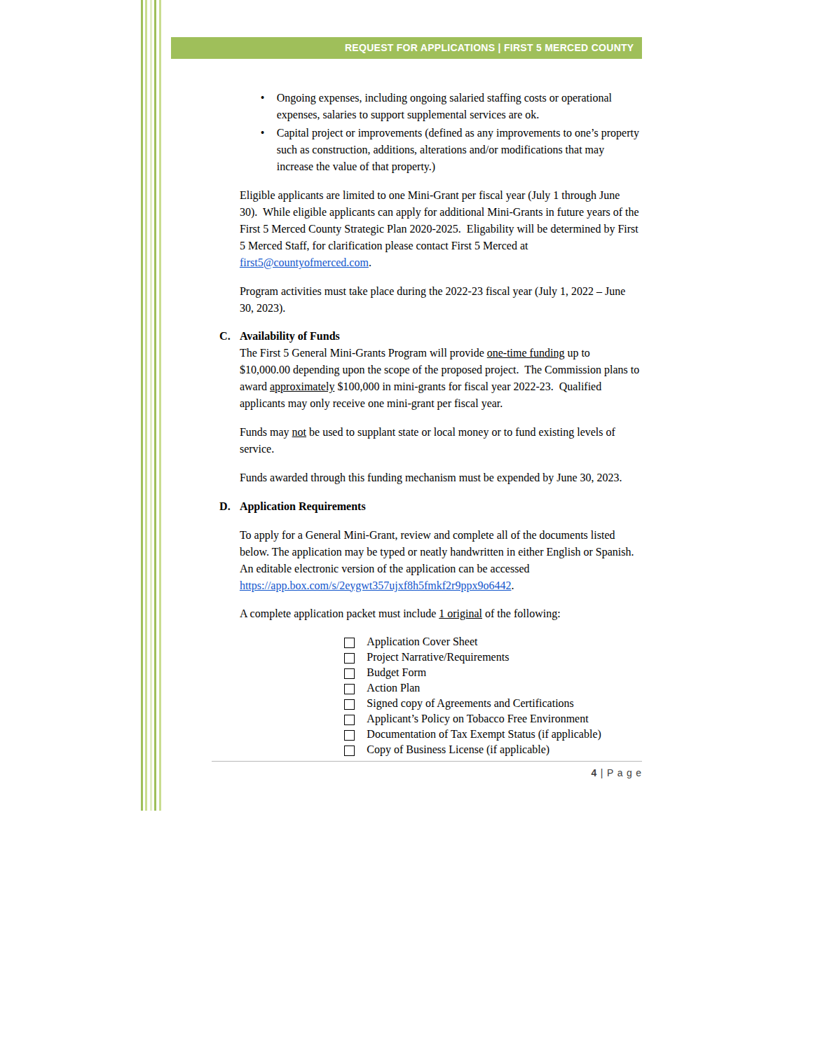REQUEST FOR APPLICATIONS | FIRST 5 MERCED COUNTY
Ongoing expenses, including ongoing salaried staffing costs or operational expenses, salaries to support supplemental services are ok.
Capital project or improvements (defined as any improvements to one’s property such as construction, additions, alterations and/or modifications that may increase the value of that property.)
Eligible applicants are limited to one Mini-Grant per fiscal year (July 1 through June 30). While eligible applicants can apply for additional Mini-Grants in future years of the First 5 Merced County Strategic Plan 2020-2025. Eligability will be determined by First 5 Merced Staff, for clarification please contact First 5 Merced at first5@countyofmerced.com.
Program activities must take place during the 2022-23 fiscal year (July 1, 2022 – June 30, 2023).
C.
Availability of Funds
The First 5 General Mini-Grants Program will provide one-time funding up to $10,000.00 depending upon the scope of the proposed project. The Commission plans to award approximately $100,000 in mini-grants for fiscal year 2022-23. Qualified applicants may only receive one mini-grant per fiscal year.
Funds may not be used to supplant state or local money or to fund existing levels of service.
Funds awarded through this funding mechanism must be expended by June 30, 2023.
D.
Application Requirements
To apply for a General Mini-Grant, review and complete all of the documents listed below. The application may be typed or neatly handwritten in either English or Spanish. An editable electronic version of the application can be accessed https://app.box.com/s/2eygwt357ujxf8h5fmkf2r9ppx9o6442.
A complete application packet must include 1 original of the following:
Application Cover Sheet
Project Narrative/Requirements
Budget Form
Action Plan
Signed copy of Agreements and Certifications
Applicant’s Policy on Tobacco Free Environment
Documentation of Tax Exempt Status (if applicable)
Copy of Business License (if applicable)
4 | P a g e